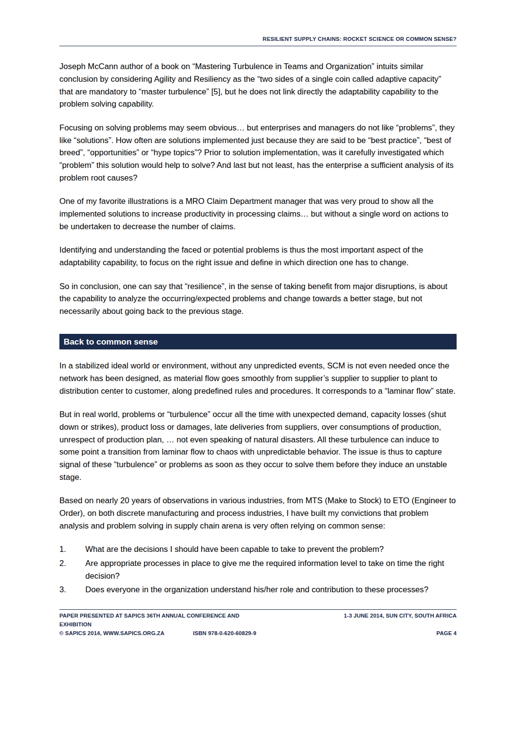Resilient Supply Chains: Rocket Science or Common Sense?
Joseph McCann author of a book on “Mastering Turbulence in Teams and Organization” intuits similar conclusion by considering Agility and Resiliency as the “two sides of a single coin called adaptive capacity” that are mandatory to “master turbulence” [5], but he does not link directly the adaptability capability to the problem solving capability.
Focusing on solving problems may seem obvious… but enterprises and managers do not like “problems”, they like “solutions”. How often are solutions implemented just because they are said to be “best practice”, “best of breed”, “opportunities” or “hype topics”? Prior to solution implementation, was it carefully investigated which “problem” this solution would help to solve? And last but not least, has the enterprise a sufficient analysis of its problem root causes?
One of my favorite illustrations is a MRO Claim Department manager that was very proud to show all the implemented solutions to increase productivity in processing claims… but without a single word on actions to be undertaken to decrease the number of claims.
Identifying and understanding the faced or potential problems is thus the most important aspect of the adaptability capability, to focus on the right issue and define in which direction one has to change.
So in conclusion, one can say that “resilience”, in the sense of taking benefit from major disruptions, is about the capability to analyze the occurring/expected problems and change towards a better stage, but not necessarily about going back to the previous stage.
Back to common sense
In a stabilized ideal world or environment, without any unpredicted events, SCM is not even needed once the network has been designed, as material flow goes smoothly from supplier’s supplier to supplier to plant to distribution center to customer, along predefined rules and procedures. It corresponds to a “laminar flow” state.
But in real world, problems or “turbulence” occur all the time with unexpected demand, capacity losses (shut down or strikes), product loss or damages, late deliveries from suppliers, over consumptions of production, unrespect of production plan, … not even speaking of natural disasters. All these turbulence can induce to some point a transition from laminar flow to chaos with unpredictable behavior. The issue is thus to capture signal of these “turbulence” or problems as soon as they occur to solve them before they induce an unstable stage.
Based on nearly 20 years of observations in various industries, from MTS (Make to Stock) to ETO (Engineer to Order), on both discrete manufacturing and process industries, I have built my convictions that problem analysis and problem solving in supply chain arena is very often relying on common sense:
What are the decisions I should have been capable to take to prevent the problem?
Are appropriate processes in place to give me the required information level to take on time the right decision?
Does everyone in the organization understand his/her role and contribution to these processes?
| Paper presented at SAPICS 36th Annual Conference and Exhibition | 1-3 June 2014, Sun City, South Africa |
| © SAPICS 2014, www.sapics.org.za ISBN 978-0-620-60829-9 | Page 4 |